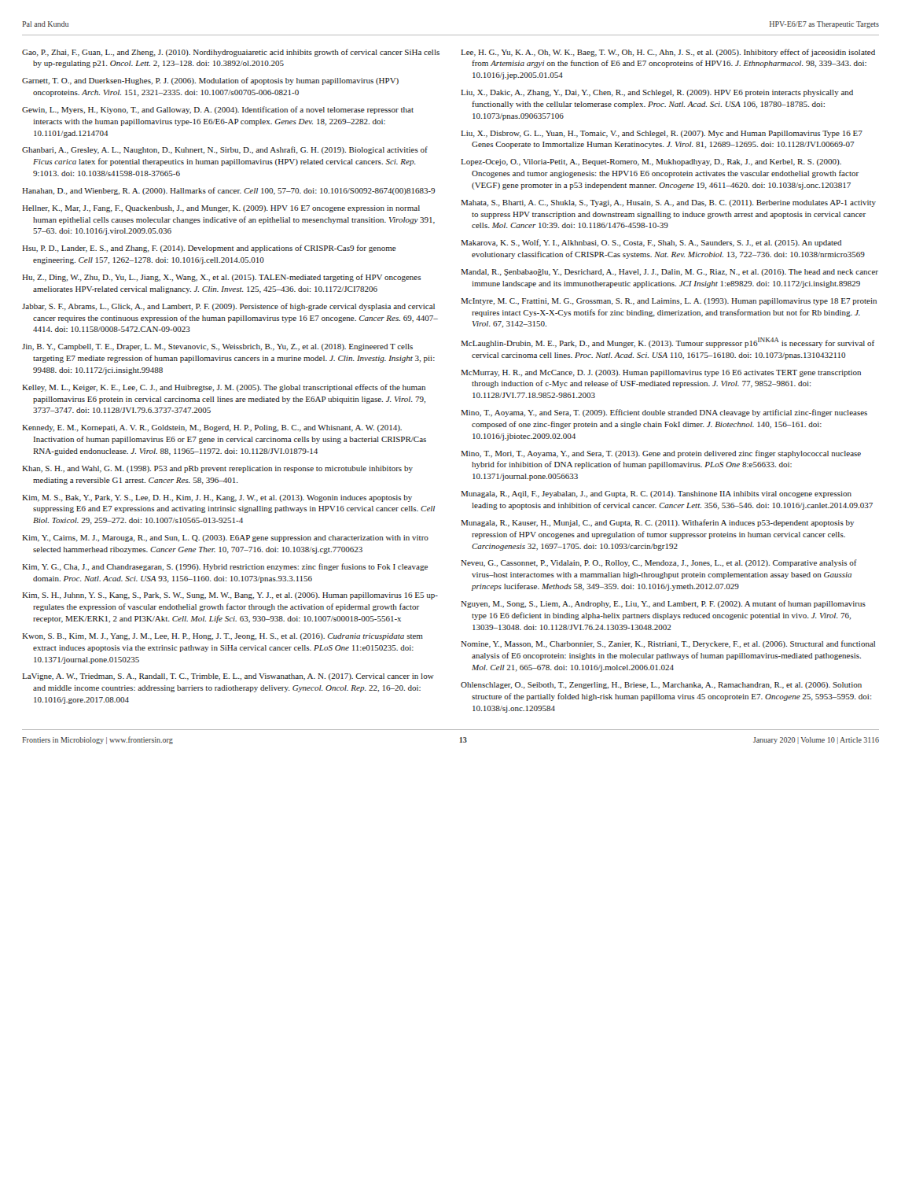Pal and Kundu HPV-E6/E7 as Therapeutic Targets
Gao, P., Zhai, F., Guan, L., and Zheng, J. (2010). Nordihydroguaiaretic acid inhibits growth of cervical cancer SiHa cells by up-regulating p21. Oncol. Lett. 2, 123–128. doi: 10.3892/ol.2010.205
Garnett, T. O., and Duerksen-Hughes, P. J. (2006). Modulation of apoptosis by human papillomavirus (HPV) oncoproteins. Arch. Virol. 151, 2321–2335. doi: 10.1007/s00705-006-0821-0
Gewin, L., Myers, H., Kiyono, T., and Galloway, D. A. (2004). Identification of a novel telomerase repressor that interacts with the human papillomavirus type-16 E6/E6-AP complex. Genes Dev. 18, 2269–2282. doi: 10.1101/gad.1214704
Ghanbari, A., Gresley, A. L., Naughton, D., Kuhnert, N., Sirbu, D., and Ashrafi, G. H. (2019). Biological activities of Ficus carica latex for potential therapeutics in human papillomavirus (HPV) related cervical cancers. Sci. Rep. 9:1013. doi: 10.1038/s41598-018-37665-6
Hanahan, D., and Wienberg, R. A. (2000). Hallmarks of cancer. Cell 100, 57–70. doi: 10.1016/S0092-8674(00)81683-9
Hellner, K., Mar, J., Fang, F., Quackenbush, J., and Munger, K. (2009). HPV 16 E7 oncogene expression in normal human epithelial cells causes molecular changes indicative of an epithelial to mesenchymal transition. Virology 391, 57–63. doi: 10.1016/j.virol.2009.05.036
Hsu, P. D., Lander, E. S., and Zhang, F. (2014). Development and applications of CRISPR-Cas9 for genome engineering. Cell 157, 1262–1278. doi: 10.1016/j.cell.2014.05.010
Hu, Z., Ding, W., Zhu, D., Yu, L., Jiang, X., Wang, X., et al. (2015). TALEN-mediated targeting of HPV oncogenes ameliorates HPV-related cervical malignancy. J. Clin. Invest. 125, 425–436. doi: 10.1172/JCI78206
Jabbar, S. F., Abrams, L., Glick, A., and Lambert, P. F. (2009). Persistence of high-grade cervical dysplasia and cervical cancer requires the continuous expression of the human papillomavirus type 16 E7 oncogene. Cancer Res. 69, 4407–4414. doi: 10.1158/0008-5472.CAN-09-0023
Jin, B. Y., Campbell, T. E., Draper, L. M., Stevanovic, S., Weissbrich, B., Yu, Z., et al. (2018). Engineered T cells targeting E7 mediate regression of human papillomavirus cancers in a murine model. J. Clin. Investig. Insight 3, pii: 99488. doi: 10.1172/jci.insight.99488
Kelley, M. L., Keiger, K. E., Lee, C. J., and Huibregtse, J. M. (2005). The global transcriptional effects of the human papillomavirus E6 protein in cervical carcinoma cell lines are mediated by the E6AP ubiquitin ligase. J. Virol. 79, 3737–3747. doi: 10.1128/JVI.79.6.3737-3747.2005
Kennedy, E. M., Kornepati, A. V. R., Goldstein, M., Bogerd, H. P., Poling, B. C., and Whisnant, A. W. (2014). Inactivation of human papillomavirus E6 or E7 gene in cervical carcinoma cells by using a bacterial CRISPR/Cas RNA-guided endonuclease. J. Virol. 88, 11965–11972. doi: 10.1128/JVI.01879-14
Khan, S. H., and Wahl, G. M. (1998). P53 and pRb prevent rereplication in response to microtubule inhibitors by mediating a reversible G1 arrest. Cancer Res. 58, 396–401.
Kim, M. S., Bak, Y., Park, Y. S., Lee, D. H., Kim, J. H., Kang, J. W., et al. (2013). Wogonin induces apoptosis by suppressing E6 and E7 expressions and activating intrinsic signalling pathways in HPV16 cervical cancer cells. Cell Biol. Toxicol. 29, 259–272. doi: 10.1007/s10565-013-9251-4
Kim, Y., Cairns, M. J., Marouga, R., and Sun, L. Q. (2003). E6AP gene suppression and characterization with in vitro selected hammerhead ribozymes. Cancer Gene Ther. 10, 707–716. doi: 10.1038/sj.cgt.7700623
Kim, Y. G., Cha, J., and Chandrasegaran, S. (1996). Hybrid restriction enzymes: zinc finger fusions to Fok I cleavage domain. Proc. Natl. Acad. Sci. USA 93, 1156–1160. doi: 10.1073/pnas.93.3.1156
Kim, S. H., Juhnn, Y. S., Kang, S., Park, S. W., Sung, M. W., Bang, Y. J., et al. (2006). Human papillomavirus 16 E5 up-regulates the expression of vascular endothelial growth factor through the activation of epidermal growth factor receptor, MEK/ERK1, 2 and PI3K/Akt. Cell. Mol. Life Sci. 63, 930–938. doi: 10.1007/s00018-005-5561-x
Kwon, S. B., Kim, M. J., Yang, J. M., Lee, H. P., Hong, J. T., Jeong, H. S., et al. (2016). Cudrania tricuspidata stem extract induces apoptosis via the extrinsic pathway in SiHa cervical cancer cells. PLoS One 11:e0150235. doi: 10.1371/journal.pone.0150235
LaVigne, A. W., Triedman, S. A., Randall, T. C., Trimble, E. L., and Viswanathan, A. N. (2017). Cervical cancer in low and middle income countries: addressing barriers to radiotherapy delivery. Gynecol. Oncol. Rep. 22, 16–20. doi: 10.1016/j.gore.2017.08.004
Lee, H. G., Yu, K. A., Oh, W. K., Baeg, T. W., Oh, H. C., Ahn, J. S., et al. (2005). Inhibitory effect of jaceosidin isolated from Artemisia argyi on the function of E6 and E7 oncoproteins of HPV16. J. Ethnopharmacol. 98, 339–343. doi: 10.1016/j.jep.2005.01.054
Liu, X., Dakic, A., Zhang, Y., Dai, Y., Chen, R., and Schlegel, R. (2009). HPV E6 protein interacts physically and functionally with the cellular telomerase complex. Proc. Natl. Acad. Sci. USA 106, 18780–18785. doi: 10.1073/pnas.0906357106
Liu, X., Disbrow, G. L., Yuan, H., Tomaic, V., and Schlegel, R. (2007). Myc and Human Papillomavirus Type 16 E7 Genes Cooperate to Immortalize Human Keratinocytes. J. Virol. 81, 12689–12695. doi: 10.1128/JVI.00669-07
Lopez-Ocejo, O., Viloria-Petit, A., Bequet-Romero, M., Mukhopadhyay, D., Rak, J., and Kerbel, R. S. (2000). Oncogenes and tumor angiogenesis: the HPV16 E6 oncoprotein activates the vascular endothelial growth factor (VEGF) gene promoter in a p53 independent manner. Oncogene 19, 4611–4620. doi: 10.1038/sj.onc.1203817
Mahata, S., Bharti, A. C., Shukla, S., Tyagi, A., Husain, S. A., and Das, B. C. (2011). Berberine modulates AP-1 activity to suppress HPV transcription and downstream signalling to induce growth arrest and apoptosis in cervical cancer cells. Mol. Cancer 10:39. doi: 10.1186/1476-4598-10-39
Makarova, K. S., Wolf, Y. I., Alkhnbasi, O. S., Costa, F., Shah, S. A., Saunders, S. J., et al. (2015). An updated evolutionary classification of CRISPR-Cas systems. Nat. Rev. Microbiol. 13, 722–736. doi: 10.1038/nrmicro3569
Mandal, R., Şenbabaoğlu, Y., Desrichard, A., Havel, J. J., Dalin, M. G., Riaz, N., et al. (2016). The head and neck cancer immune landscape and its immunotherapeutic applications. JCI Insight 1:e89829. doi: 10.1172/jci.insight.89829
McIntyre, M. C., Frattini, M. G., Grossman, S. R., and Laimins, L. A. (1993). Human papillomavirus type 18 E7 protein requires intact Cys-X-X-Cys motifs for zinc binding, dimerization, and transformation but not for Rb binding. J. Virol. 67, 3142–3150.
McLaughlin-Drubin, M. E., Park, D., and Munger, K. (2013). Tumour suppressor p16INK4A is necessary for survival of cervical carcinoma cell lines. Proc. Natl. Acad. Sci. USA 110, 16175–16180. doi: 10.1073/pnas.1310432110
McMurray, H. R., and McCance, D. J. (2003). Human papillomavirus type 16 E6 activates TERT gene transcription through induction of c-Myc and release of USF-mediated repression. J. Virol. 77, 9852–9861. doi: 10.1128/JVI.77.18.9852-9861.2003
Mino, T., Aoyama, Y., and Sera, T. (2009). Efficient double stranded DNA cleavage by artificial zinc-finger nucleases composed of one zinc-finger protein and a single chain FokI dimer. J. Biotechnol. 140, 156–161. doi: 10.1016/j.jbiotec.2009.02.004
Mino, T., Mori, T., Aoyama, Y., and Sera, T. (2013). Gene and protein delivered zinc finger staphylococcal nuclease hybrid for inhibition of DNA replication of human papillomavirus. PLoS One 8:e56633. doi: 10.1371/journal.pone.0056633
Munagala, R., Aqil, F., Jeyabalan, J., and Gupta, R. C. (2014). Tanshinone IIA inhibits viral oncogene expression leading to apoptosis and inhibition of cervical cancer. Cancer Lett. 356, 536–546. doi: 10.1016/j.canlet.2014.09.037
Munagala, R., Kauser, H., Munjal, C., and Gupta, R. C. (2011). Withaferin A induces p53-dependent apoptosis by repression of HPV oncogenes and upregulation of tumor suppressor proteins in human cervical cancer cells. Carcinogenesis 32, 1697–1705. doi: 10.1093/carcin/bgr192
Neveu, G., Cassonnet, P., Vidalain, P. O., Rolloy, C., Mendoza, J., Jones, L., et al. (2012). Comparative analysis of virus–host interactomes with a mammalian high-throughput protein complementation assay based on Gaussia princeps luciferase. Methods 58, 349–359. doi: 10.1016/j.ymeth.2012.07.029
Nguyen, M., Song, S., Liem, A., Androphy, E., Liu, Y., and Lambert, P. F. (2002). A mutant of human papillomavirus type 16 E6 deficient in binding alpha-helix partners displays reduced oncogenic potential in vivo. J. Virol. 76, 13039–13048. doi: 10.1128/JVI.76.24.13039-13048.2002
Nomine, Y., Masson, M., Charbonnier, S., Zanier, K., Ristriani, T., Deryckere, F., et al. (2006). Structural and functional analysis of E6 oncoprotein: insights in the molecular pathways of human papillomavirus-mediated pathogenesis. Mol. Cell 21, 665–678. doi: 10.1016/j.molcel.2006.01.024
Ohlenschlager, O., Seiboth, T., Zengerling, H., Briese, L., Marchanka, A., Ramachandran, R., et al. (2006). Solution structure of the partially folded high-risk human papilloma virus 45 oncoprotein E7. Oncogene 25, 5953–5959. doi: 10.1038/sj.onc.1209584
Frontiers in Microbiology | www.frontiersin.org 13 January 2020 | Volume 10 | Article 3116